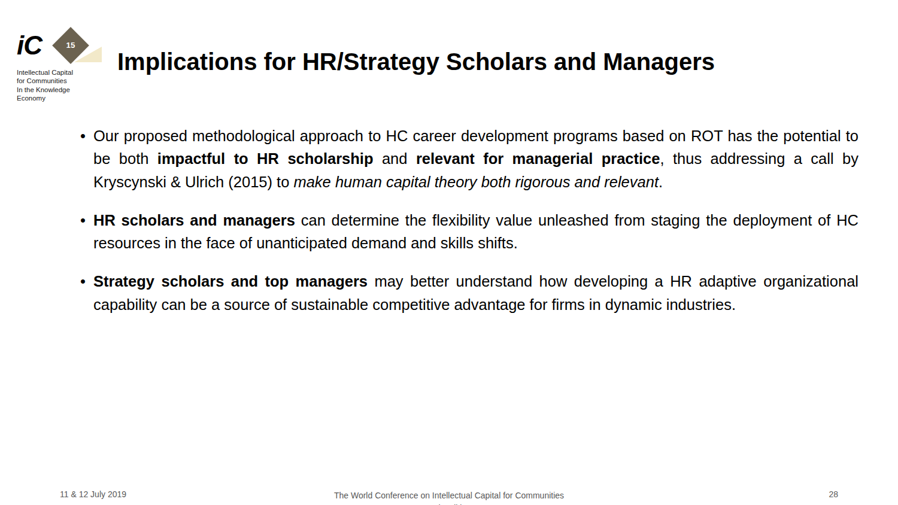iC
15
Intellectual Capital
for Communities
In the Knowledge
Economy
Implications for HR/Strategy Scholars and Managers
Our proposed methodological approach to HC career development programs based on ROT has the potential to be both impactful to HR scholarship and relevant for managerial practice, thus addressing a call by Kryscynski & Ulrich (2015) to make human capital theory both rigorous and relevant.
HR scholars and managers can determine the flexibility value unleashed from staging the deployment of HC resources in the face of unanticipated demand and skills shifts.
Strategy scholars and top managers may better understand how developing a HR adaptive organizational capability can be a source of sustainable competitive advantage for firms in dynamic industries.
11 & 12 July 2019
The World Conference on Intellectual Capital for Communities
- 15th Edition -
28